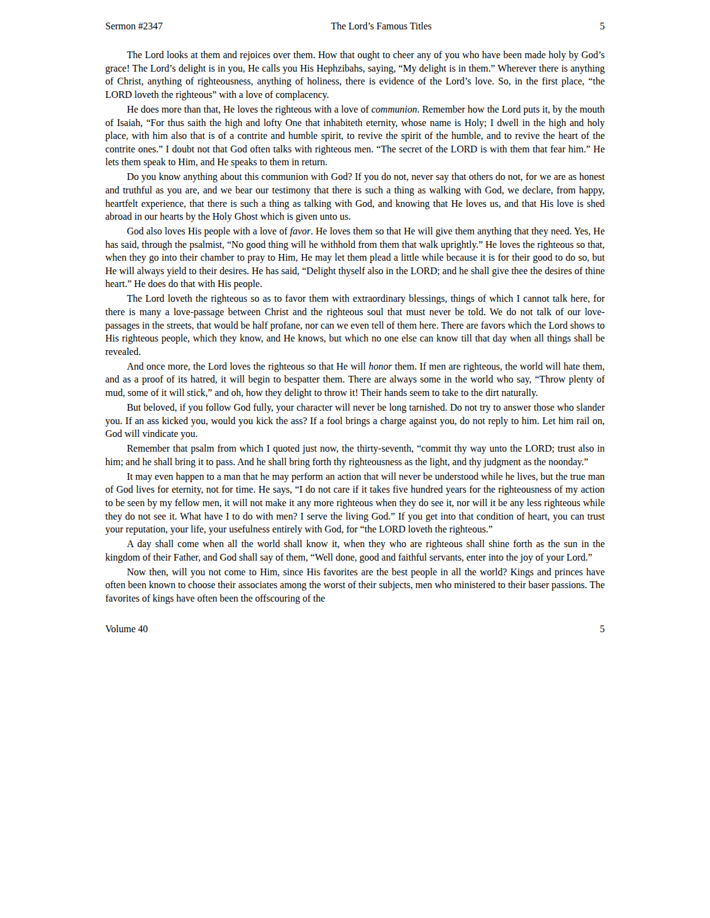Sermon #2347 The Lord’s Famous Titles 5
The Lord looks at them and rejoices over them. How that ought to cheer any of you who have been made holy by God’s grace! The Lord’s delight is in you, He calls you His Hephzibahs, saying, “My delight is in them.” Wherever there is anything of Christ, anything of righteousness, anything of holiness, there is evidence of the Lord’s love. So, in the first place, “the LORD loveth the righteous” with a love of complacency.
He does more than that, He loves the righteous with a love of communion. Remember how the Lord puts it, by the mouth of Isaiah, “For thus saith the high and lofty One that inhabiteth eternity, whose name is Holy; I dwell in the high and holy place, with him also that is of a contrite and humble spirit, to revive the spirit of the humble, and to revive the heart of the contrite ones.” I doubt not that God often talks with righteous men. “The secret of the LORD is with them that fear him.” He lets them speak to Him, and He speaks to them in return.
Do you know anything about this communion with God? If you do not, never say that others do not, for we are as honest and truthful as you are, and we bear our testimony that there is such a thing as walking with God, we declare, from happy, heartfelt experience, that there is such a thing as talking with God, and knowing that He loves us, and that His love is shed abroad in our hearts by the Holy Ghost which is given unto us.
God also loves His people with a love of favor. He loves them so that He will give them anything that they need. Yes, He has said, through the psalmist, “No good thing will he withhold from them that walk uprightly.” He loves the righteous so that, when they go into their chamber to pray to Him, He may let them plead a little while because it is for their good to do so, but He will always yield to their desires. He has said, “Delight thyself also in the LORD; and he shall give thee the desires of thine heart.” He does do that with His people.
The Lord loveth the righteous so as to favor them with extraordinary blessings, things of which I cannot talk here, for there is many a love-passage between Christ and the righteous soul that must never be told. We do not talk of our love-passages in the streets, that would be half profane, nor can we even tell of them here. There are favors which the Lord shows to His righteous people, which they know, and He knows, but which no one else can know till that day when all things shall be revealed.
And once more, the Lord loves the righteous so that He will honor them. If men are righteous, the world will hate them, and as a proof of its hatred, it will begin to bespatter them. There are always some in the world who say, “Throw plenty of mud, some of it will stick,” and oh, how they delight to throw it! Their hands seem to take to the dirt naturally.
But beloved, if you follow God fully, your character will never be long tarnished. Do not try to answer those who slander you. If an ass kicked you, would you kick the ass? If a fool brings a charge against you, do not reply to him. Let him rail on, God will vindicate you.
Remember that psalm from which I quoted just now, the thirty-seventh, “commit thy way unto the LORD; trust also in him; and he shall bring it to pass. And he shall bring forth thy righteousness as the light, and thy judgment as the noonday.”
It may even happen to a man that he may perform an action that will never be understood while he lives, but the true man of God lives for eternity, not for time. He says, “I do not care if it takes five hundred years for the righteousness of my action to be seen by my fellow men, it will not make it any more righteous when they do see it, nor will it be any less righteous while they do not see it. What have I to do with men? I serve the living God.” If you get into that condition of heart, you can trust your reputation, your life, your usefulness entirely with God, for “the LORD loveth the righteous.”
A day shall come when all the world shall know it, when they who are righteous shall shine forth as the sun in the kingdom of their Father, and God shall say of them, “Well done, good and faithful servants, enter into the joy of your Lord.”
Now then, will you not come to Him, since His favorites are the best people in all the world? Kings and princes have often been known to choose their associates among the worst of their subjects, men who ministered to their baser passions. The favorites of kings have often been the offscouring of the
Volume 40 5